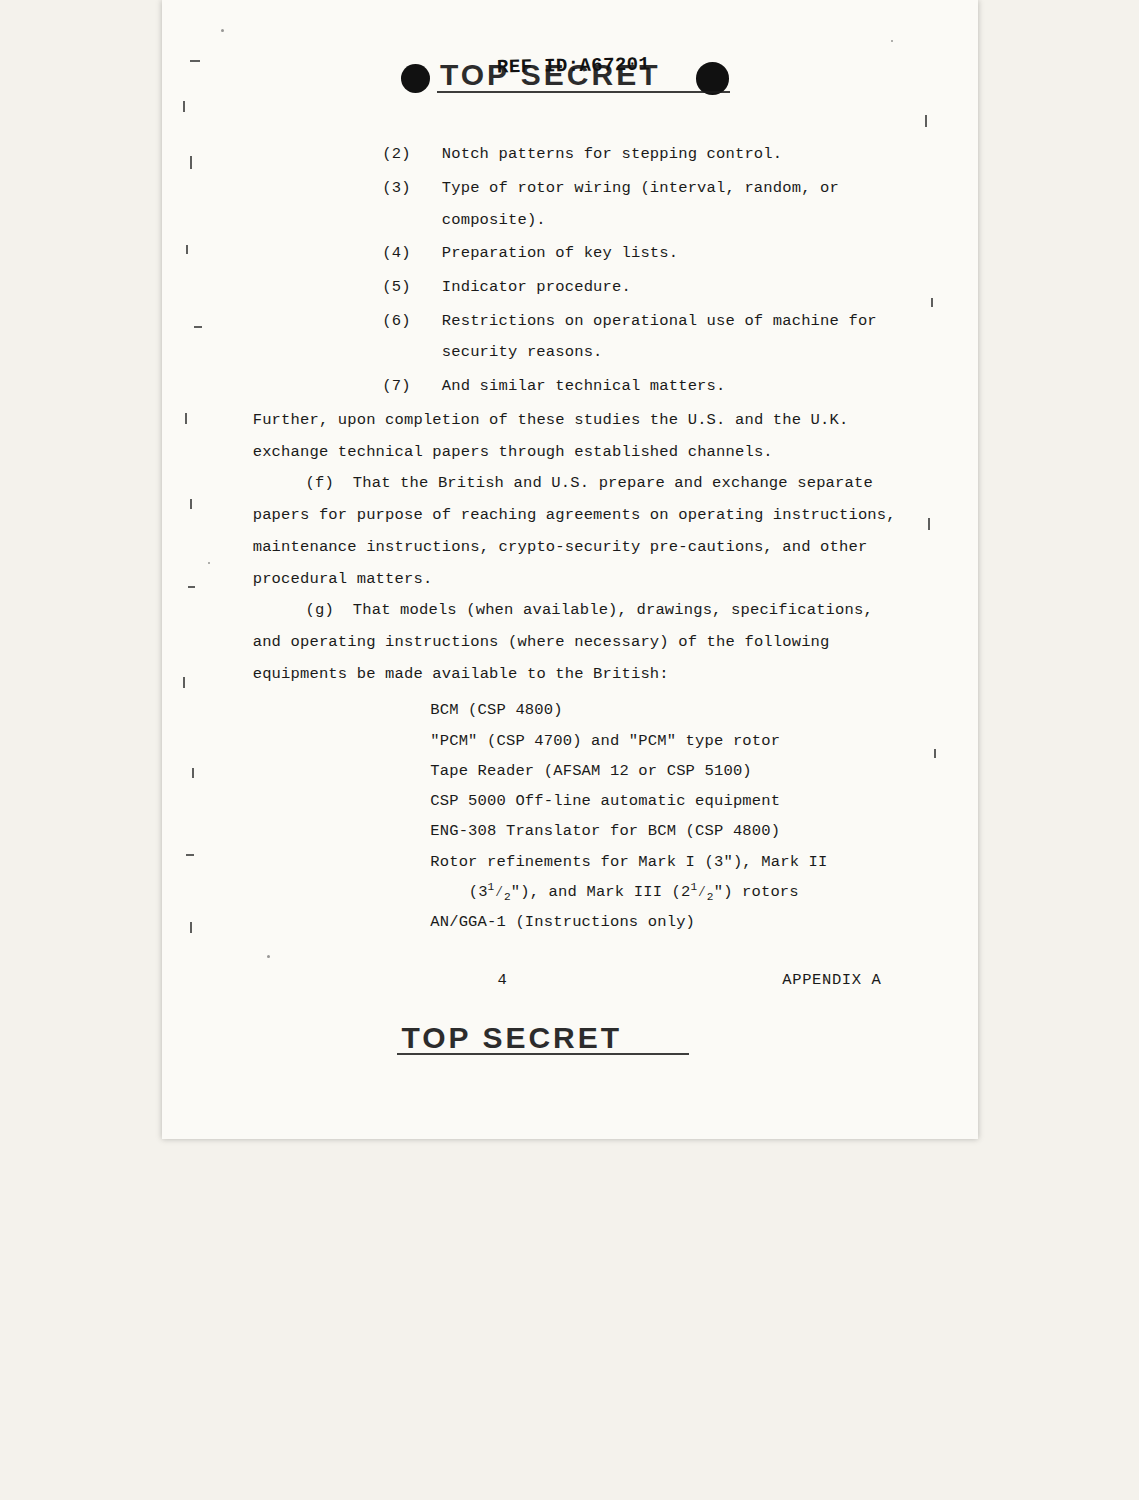TOP SECRET
REF ID:A67201
(2) Notch patterns for stepping control.
(3) Type of rotor wiring (interval, random, or composite).
(4) Preparation of key lists.
(5) Indicator procedure.
(6) Restrictions on operational use of machine for security reasons.
(7) And similar technical matters.
Further, upon completion of these studies the U.S. and the U.K. exchange technical papers through established channels.
(f) That the British and U.S. prepare and exchange separate papers for purpose of reaching agreements on operating instructions, maintenance instructions, crypto‑security pre‑cautions, and other procedural matters.
(g) That models (when available), drawings, specifications, and operating instructions (where necessary) of the following equipments be made available to the British:
BCM (CSP 4800)
"PCM" (CSP 4700) and "PCM" type rotor
Tape Reader (AFSAM 12 or CSP 5100)
CSP 5000 Off-line automatic equipment
ENG‑308 Translator for BCM (CSP 4800)
Rotor refinements for Mark I (3"), Mark II
(31⁄2"), and Mark III (21⁄2") rotors
AN/GGA‑1 (Instructions only)
4
APPENDIX A
TOP SECRET